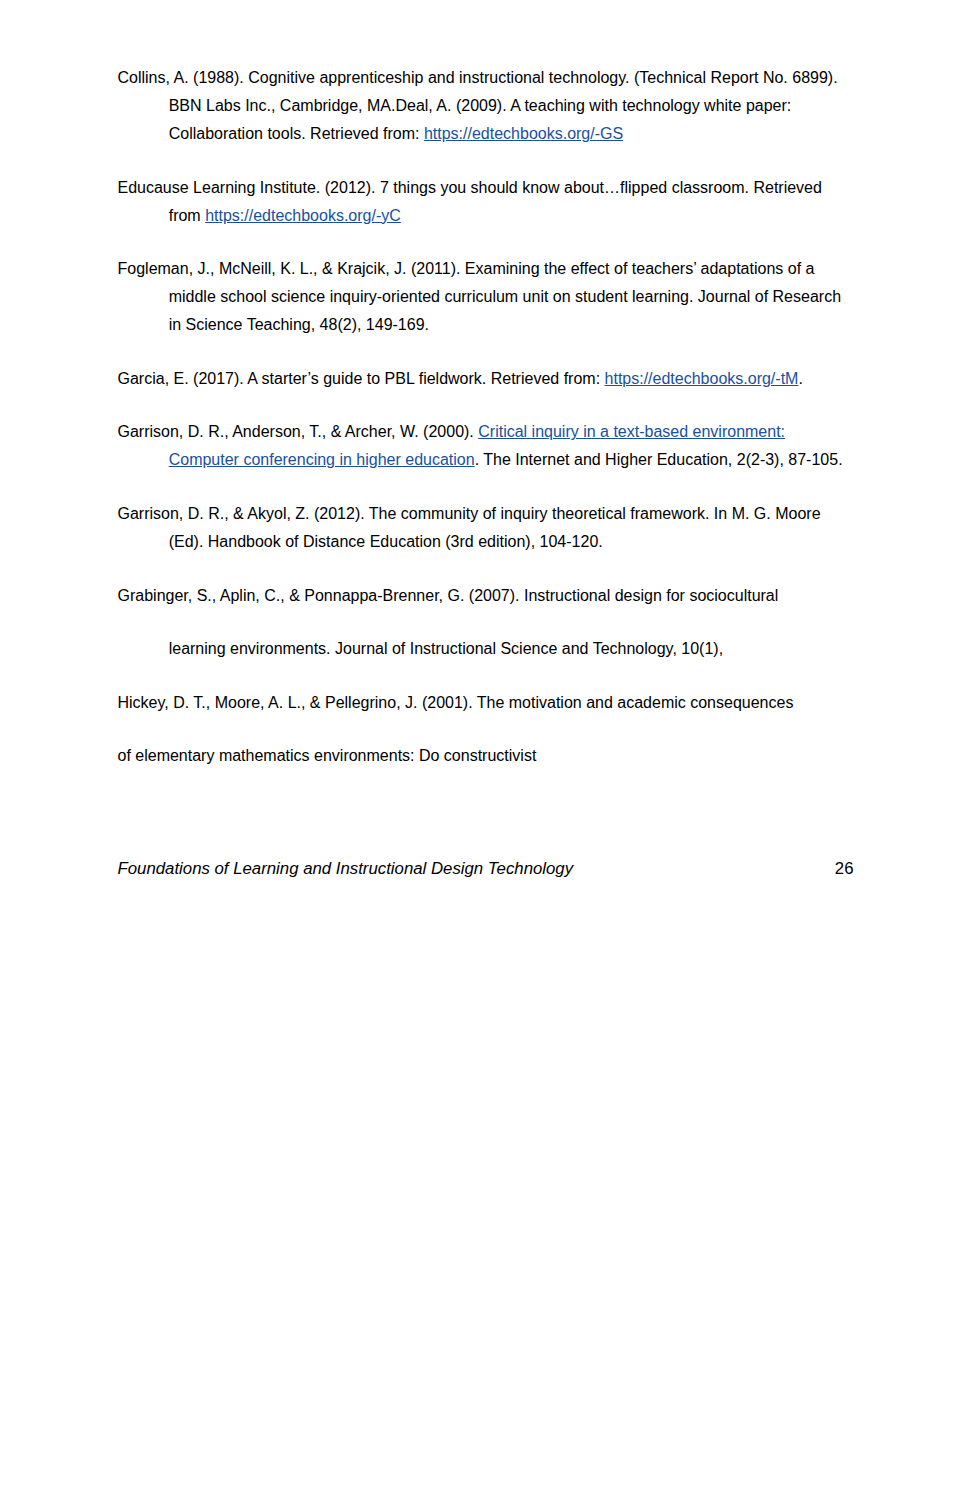Collins, A. (1988). Cognitive apprenticeship and instructional technology. (Technical Report No. 6899). BBN Labs Inc., Cambridge, MA.Deal, A. (2009). A teaching with technology white paper: Collaboration tools. Retrieved from: https://edtechbooks.org/-GS
Educause Learning Institute. (2012). 7 things you should know about…flipped classroom. Retrieved from https://edtechbooks.org/-yC
Fogleman, J., McNeill, K. L., & Krajcik, J. (2011). Examining the effect of teachers’ adaptations of a middle school science inquiry-oriented curriculum unit on student learning. Journal of Research in Science Teaching, 48(2), 149-169.
Garcia, E. (2017). A starter’s guide to PBL fieldwork. Retrieved from: https://edtechbooks.org/-tM.
Garrison, D. R., Anderson, T., & Archer, W. (2000). Critical inquiry in a text-based environment: Computer conferencing in higher education. The Internet and Higher Education, 2(2-3), 87-105.
Garrison, D. R., & Akyol, Z. (2012). The community of inquiry theoretical framework. In M. G. Moore (Ed). Handbook of Distance Education (3rd edition), 104-120.
Grabinger, S., Aplin, C., & Ponnappa-Brenner, G. (2007). Instructional design for sociocultural
learning environments. Journal of Instructional Science and Technology, 10(1),
Hickey, D. T., Moore, A. L., & Pellegrino, J. (2001). The motivation and academic consequences
of elementary mathematics environments: Do constructivist
Foundations of Learning and Instructional Design Technology 26